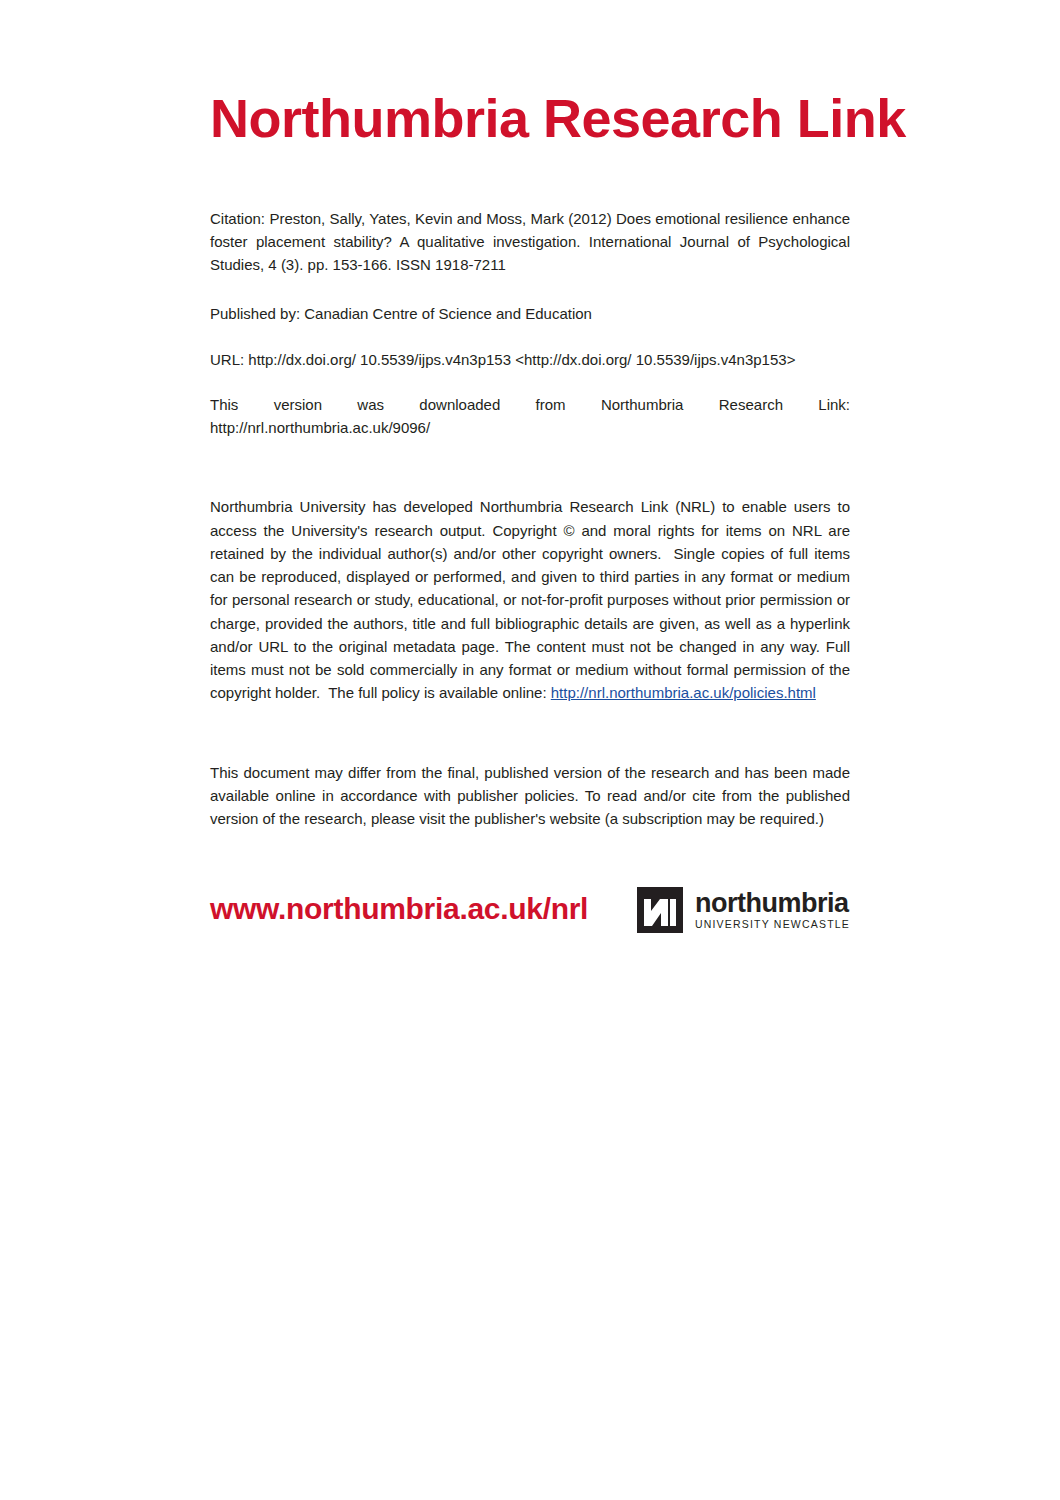Northumbria Research Link
Citation: Preston, Sally, Yates, Kevin and Moss, Mark (2012) Does emotional resilience enhance foster placement stability? A qualitative investigation. International Journal of Psychological Studies, 4 (3). pp. 153-166. ISSN 1918-7211
Published by: Canadian Centre of Science and Education
URL: http://dx.doi.org/ 10.5539/ijps.v4n3p153 <http://dx.doi.org/ 10.5539/ijps.v4n3p153>
This version was downloaded from Northumbria Research Link: http://nrl.northumbria.ac.uk/9096/
Northumbria University has developed Northumbria Research Link (NRL) to enable users to access the University's research output. Copyright © and moral rights for items on NRL are retained by the individual author(s) and/or other copyright owners. Single copies of full items can be reproduced, displayed or performed, and given to third parties in any format or medium for personal research or study, educational, or not-for-profit purposes without prior permission or charge, provided the authors, title and full bibliographic details are given, as well as a hyperlink and/or URL to the original metadata page. The content must not be changed in any way. Full items must not be sold commercially in any format or medium without formal permission of the copyright holder. The full policy is available online: http://nrl.northumbria.ac.uk/policies.html
This document may differ from the final, published version of the research and has been made available online in accordance with publisher policies. To read and/or cite from the published version of the research, please visit the publisher's website (a subscription may be required.)
www.northumbria.ac.uk/nrl
northumbria UNIVERSITY NEWCASTLE